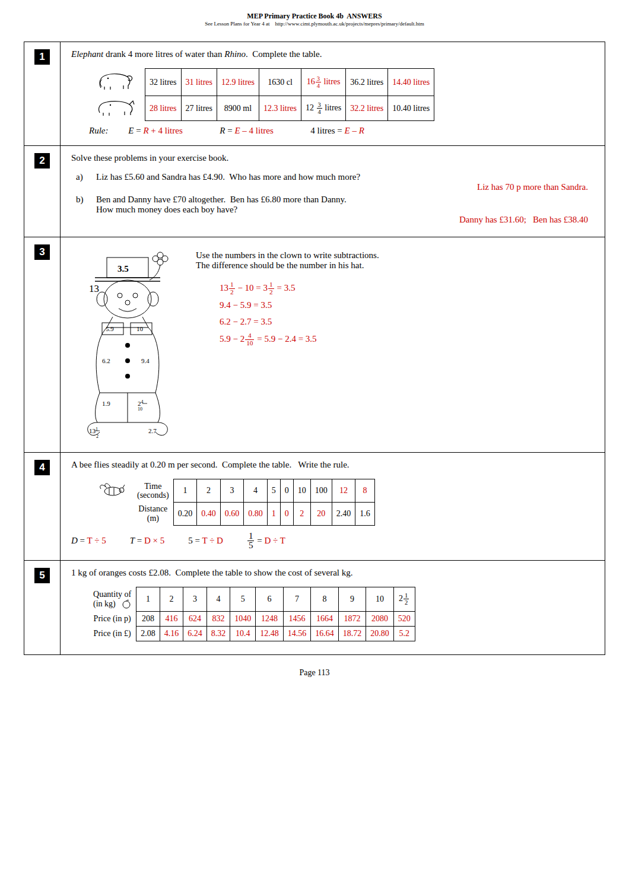MEP Primary Practice Book 4b ANSWERS
See Lesson Plans for Year 4 at http://www.cimt.plymouth.ac.uk/projects/mepres/primary/default.htm
1
Elephant drank 4 more litres of water than Rhino. Complete the table.
| | 32 litres | 31 litres | 12.9 litres | 1630 cl | 16 3 4 litres | 36.2 litres | 14.40 litres |
| | 28 litres | 27 litres | 8900 ml | 12.3 litres | 12 3 4 litres | 32.2 litres | 10.40 litres |
Rule: E = R + 4 litres R = E – 4 litres 4 litres = E – R
2
Solve these problems in your exercise book.
a) Liz has £5.60 and Sandra has £4.90. Who has more and how much more?
Liz has 70 p more than Sandra.
b) Ben and Danny have £70 altogether. Ben has £6.80 more than Danny.
How much money does each boy have?
Danny has £31.60; Ben has £38.40
3
3.5 13 5.9 10 6.2 9.4 1.9 24 10 131 2 2.7
Use the numbers in the clown to write subtractions.
The difference should be the number in his hat.
1312 − 10 = 312 = 3.5
9.4 − 5.9 = 3.5
6.2 − 2.7 = 3.5
5.9 − 2410 = 5.9 − 2.4 = 3.5
4
A bee flies steadily at 0.20 m per second. Complete the table. Write the rule.
| | Time (seconds) | 1 | 2 | 3 | 4 | 5 | 0 | 10 | 100 | 12 | 8 |
| | Distance (m) | 0.20 | 0.40 | 0.60 | 0.80 | 1 | 0 | 2 | 20 | 2.40 | 1.6 |
D = T ÷ 5 T = D × 5 5 = T ÷ D 15 = D ÷ T
5
1 kg of oranges costs £2.08. Complete the table to show the cost of several kg.
| Quantity of (in kg) | 1 | 2 | 3 | 4 | 5 | 6 | 7 | 8 | 9 | 10 | 2 1 2 |
| Price (in p) | 208 | 416 | 624 | 832 | 1040 | 1248 | 1456 | 1664 | 1872 | 2080 | 520 |
| Price (in £) | 2.08 | 4.16 | 6.24 | 8.32 | 10.4 | 12.48 | 14.56 | 16.64 | 18.72 | 20.80 | 5.2 |
Page 113